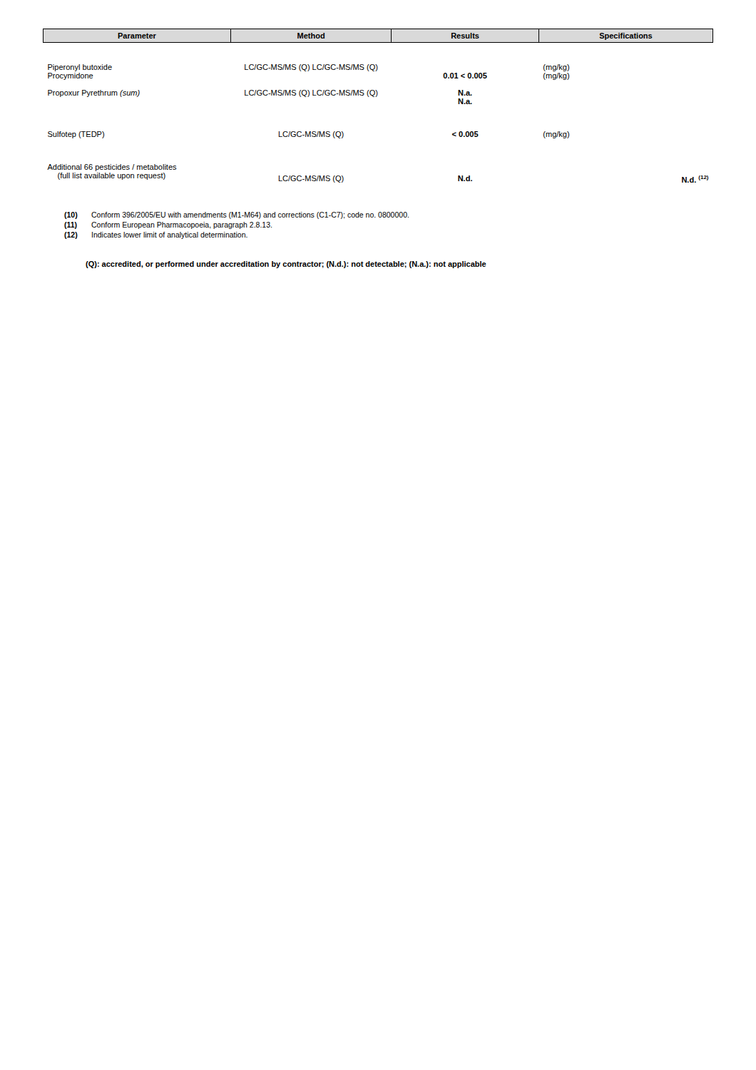| Parameter | Method | Results | Specifications |
| --- | --- | --- | --- |
| Piperonyl butoxide Procymidone | LC/GC-MS/MS (Q) LC/GC-MS/MS (Q) | 0.01 < 0.005 | (mg/kg) (mg/kg) |
| Propoxur Pyrethrum (sum) | LC/GC-MS/MS (Q) LC/GC-MS/MS (Q) | N.a. N.a. | |
| Sulfotep (TEDP) | LC/GC-MS/MS (Q) | < 0.005 | (mg/kg) |
| Additional 66 pesticides / metabolites (full list available upon request) | LC/GC-MS/MS (Q) | N.d. | N.d. (12) |
| (10) | Conform 396/2005/EU with amendments (M1-M64) and corrections (C1-C7); code no. 0800000. |
| (11) | Conform European Pharmacopoeia, paragraph 2.8.13. |
| (12) | Indicates lower limit of analytical determination. |
(Q): accredited, or performed under accreditation by contractor; (N.d.): not detectable; (N.a.): not applicable